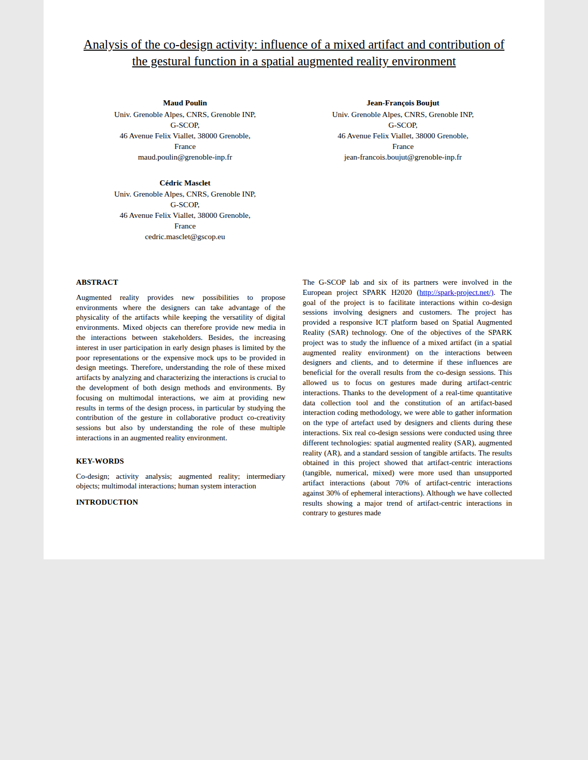Analysis of the co-design activity: influence of a mixed artifact and contribution of the gestural function in a spatial augmented reality environment
| Maud Poulin Univ. Grenoble Alpes, CNRS, Grenoble INP, G-SCOP, 46 Avenue Felix Viallet, 38000 Grenoble, France maud.poulin@grenoble-inp.fr | Jean-François Boujut Univ. Grenoble Alpes, CNRS, Grenoble INP, G-SCOP, 46 Avenue Felix Viallet, 38000 Grenoble, France jean-francois.boujut@grenoble-inp.fr |
| Cédric Masclet Univ. Grenoble Alpes, CNRS, Grenoble INP, G-SCOP, 46 Avenue Felix Viallet, 38000 Grenoble, France cedric.masclet@gscop.eu | |
ABSTRACT
Augmented reality provides new possibilities to propose environments where the designers can take advantage of the physicality of the artifacts while keeping the versatility of digital environments. Mixed objects can therefore provide new media in the interactions between stakeholders. Besides, the increasing interest in user participation in early design phases is limited by the poor representations or the expensive mock ups to be provided in design meetings. Therefore, understanding the role of these mixed artifacts by analyzing and characterizing the interactions is crucial to the development of both design methods and environments. By focusing on multimodal interactions, we aim at providing new results in terms of the design process, in particular by studying the contribution of the gesture in collaborative product co-creativity sessions but also by understanding the role of these multiple interactions in an augmented reality environment.
KEY-WORDS
Co-design; activity analysis; augmented reality; intermediary objects; multimodal interactions; human system interaction
INTRODUCTION
The G-SCOP lab and six of its partners were involved in the European project SPARK H2020 (http://spark-project.net/). The goal of the project is to facilitate interactions within co-design sessions involving designers and customers. The project has provided a responsive ICT platform based on Spatial Augmented Reality (SAR) technology. One of the objectives of the SPARK project was to study the influence of a mixed artifact (in a spatial augmented reality environment) on the interactions between designers and clients, and to determine if these influences are beneficial for the overall results from the co-design sessions. This allowed us to focus on gestures made during artifact-centric interactions. Thanks to the development of a real-time quantitative data collection tool and the constitution of an artifact-based interaction coding methodology, we were able to gather information on the type of artefact used by designers and clients during these interactions. Six real co-design sessions were conducted using three different technologies: spatial augmented reality (SAR), augmented reality (AR), and a standard session of tangible artifacts. The results obtained in this project showed that artifact-centric interactions (tangible, numerical, mixed) were more used than unsupported artifact interactions (about 70% of artifact-centric interactions against 30% of ephemeral interactions). Although we have collected results showing a major trend of artifact-centric interactions in contrary to gestures made